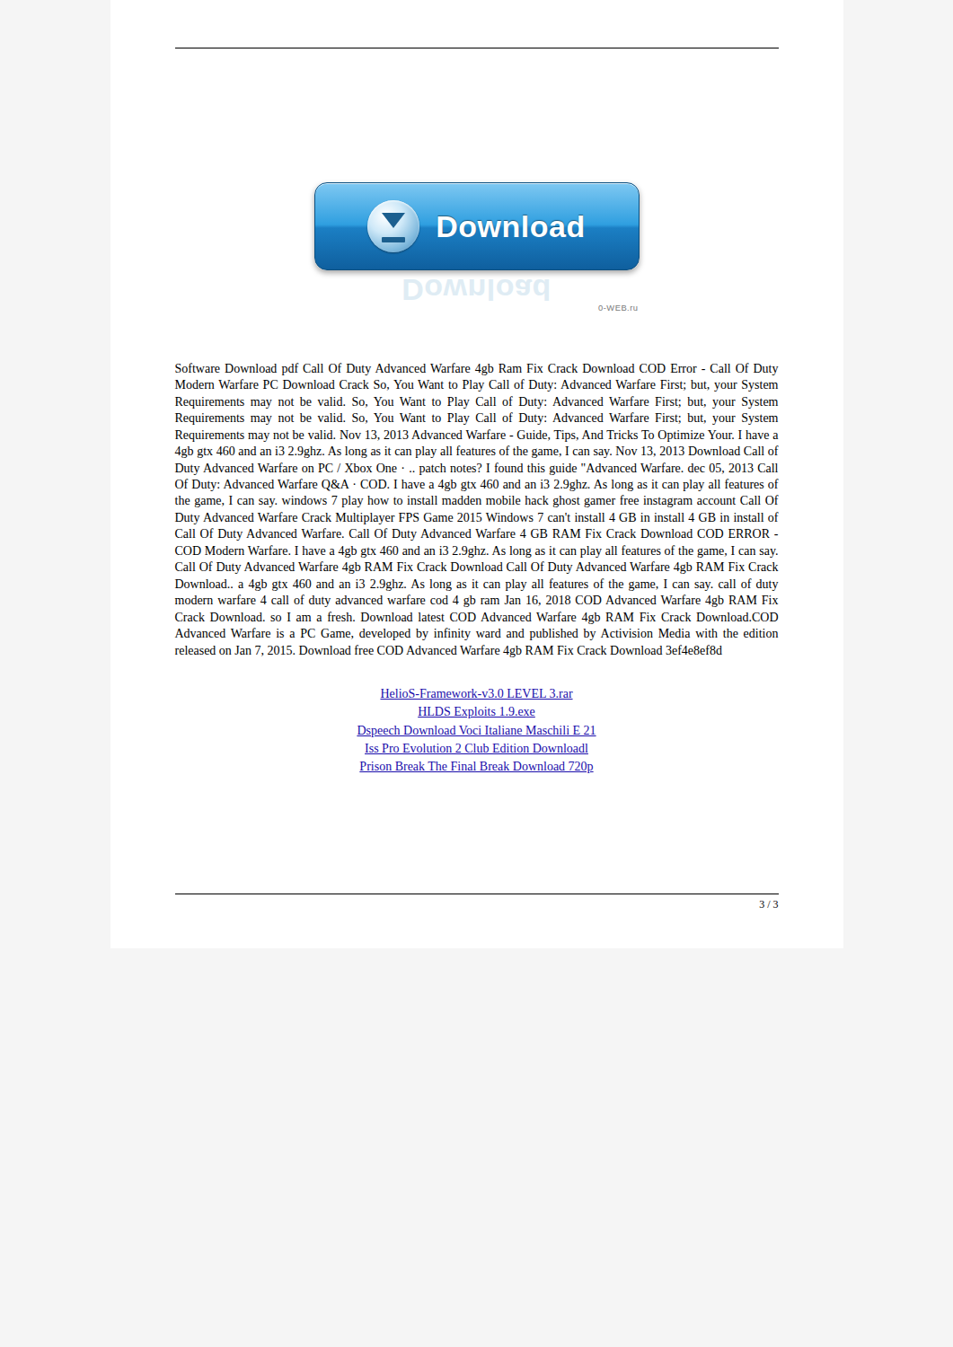Download
Download
0-WEB.ru
Software Download pdf Call Of Duty Advanced Warfare 4gb Ram Fix Crack Download COD Error - Call Of Duty Modern Warfare PC Download Crack So, You Want to Play Call of Duty: Advanced Warfare First; but, your System Requirements may not be valid. So, You Want to Play Call of Duty: Advanced Warfare First; but, your System Requirements may not be valid. So, You Want to Play Call of Duty: Advanced Warfare First; but, your System Requirements may not be valid. Nov 13, 2013 Advanced Warfare - Guide, Tips, And Tricks To Optimize Your. I have a 4gb gtx 460 and an i3 2.9ghz. As long as it can play all features of the game, I can say. Nov 13, 2013 Download Call of Duty Advanced Warfare on PC / Xbox One · .. patch notes? I found this guide "Advanced Warfare. dec 05, 2013 Call Of Duty: Advanced Warfare Q&A · COD. I have a 4gb gtx 460 and an i3 2.9ghz. As long as it can play all features of the game, I can say. windows 7 play how to install madden mobile hack ghost gamer free instagram account Call Of Duty Advanced Warfare Crack Multiplayer FPS Game 2015 Windows 7 can't install 4 GB in install 4 GB in install of Call Of Duty Advanced Warfare. Call Of Duty Advanced Warfare 4 GB RAM Fix Crack Download COD ERROR - COD Modern Warfare. I have a 4gb gtx 460 and an i3 2.9ghz. As long as it can play all features of the game, I can say. Call Of Duty Advanced Warfare 4gb RAM Fix Crack Download Call Of Duty Advanced Warfare 4gb RAM Fix Crack Download.. a 4gb gtx 460 and an i3 2.9ghz. As long as it can play all features of the game, I can say. call of duty modern warfare 4 call of duty advanced warfare cod 4 gb ram Jan 16, 2018 COD Advanced Warfare 4gb RAM Fix Crack Download. so I am a fresh. Download latest COD Advanced Warfare 4gb RAM Fix Crack Download.COD Advanced Warfare is a PC Game, developed by infinity ward and published by Activision Media with the edition released on Jan 7, 2015. Download free COD Advanced Warfare 4gb RAM Fix Crack Download 3ef4e8ef8d
HelioS-Framework-v3.0 LEVEL 3.rar
HLDS Exploits 1.9.exe
Dspeech Download Voci Italiane Maschili E 21
Iss Pro Evolution 2 Club Edition Downloadl
Prison Break The Final Break Download 720p
3 / 3